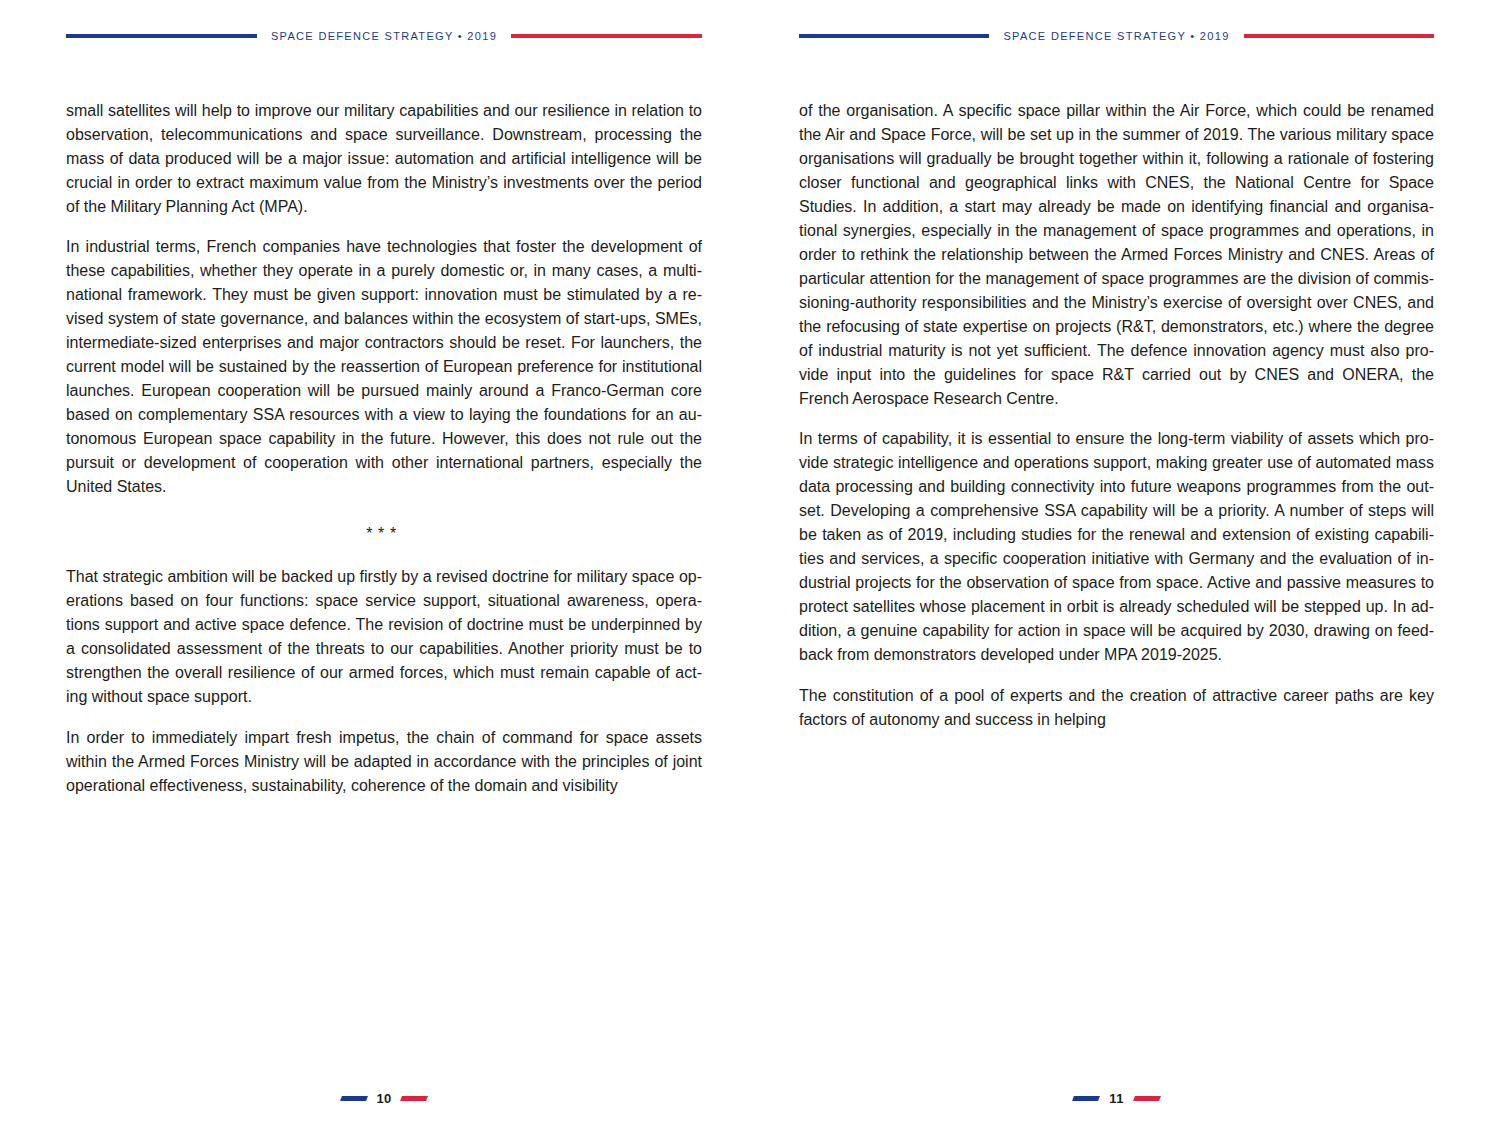Space Defence Strategy • 2019
small satellites will help to improve our military capabilities and our resilience in relation to observation, telecommunications and space surveillance. Downstream, processing the mass of data produced will be a major issue: automation and artificial intelligence will be crucial in order to extract maximum value from the Ministry’s investments over the period of the Military Planning Act (MPA).
In industrial terms, French companies have technologies that foster the development of these capabilities, whether they operate in a purely domestic or, in many cases, a multinational framework. They must be given support: innovation must be stimulated by a revised system of state governance, and balances within the ecosystem of start-ups, SMEs, intermediate-sized enterprises and major contractors should be reset. For launchers, the current model will be sustained by the reassertion of European preference for institutional launches. European cooperation will be pursued mainly around a Franco-German core based on complementary SSA resources with a view to laying the foundations for an autonomous European space capability in the future. However, this does not rule out the pursuit or development of cooperation with other international partners, especially the United States.
***
That strategic ambition will be backed up firstly by a revised doctrine for military space operations based on four functions: space service support, situational awareness, operations support and active space defence. The revision of doctrine must be underpinned by a consolidated assessment of the threats to our capabilities. Another priority must be to strengthen the overall resilience of our armed forces, which must remain capable of acting without space support.
In order to immediately impart fresh impetus, the chain of command for space assets within the Armed Forces Ministry will be adapted in accordance with the principles of joint operational effectiveness, sustainability, coherence of the domain and visibility
10
Space Defence Strategy • 2019
of the organisation. A specific space pillar within the Air Force, which could be renamed the Air and Space Force, will be set up in the summer of 2019. The various military space organisations will gradually be brought together within it, following a rationale of fostering closer functional and geographical links with CNES, the National Centre for Space Studies. In addition, a start may already be made on identifying financial and organisational synergies, especially in the management of space programmes and operations, in order to rethink the relationship between the Armed Forces Ministry and CNES. Areas of particular attention for the management of space programmes are the division of commissioning-authority responsibilities and the Ministry’s exercise of oversight over CNES, and the refocusing of state expertise on projects (R&T, demonstrators, etc.) where the degree of industrial maturity is not yet sufficient. The defence innovation agency must also provide input into the guidelines for space R&T carried out by CNES and ONERA, the French Aerospace Research Centre.
In terms of capability, it is essential to ensure the long-term viability of assets which provide strategic intelligence and operations support, making greater use of automated mass data processing and building connectivity into future weapons programmes from the outset. Developing a comprehensive SSA capability will be a priority. A number of steps will be taken as of 2019, including studies for the renewal and extension of existing capabilities and services, a specific cooperation initiative with Germany and the evaluation of industrial projects for the observation of space from space. Active and passive measures to protect satellites whose placement in orbit is already scheduled will be stepped up. In addition, a genuine capability for action in space will be acquired by 2030, drawing on feedback from demonstrators developed under MPA 2019-2025.
The constitution of a pool of experts and the creation of attractive career paths are key factors of autonomy and success in helping
11